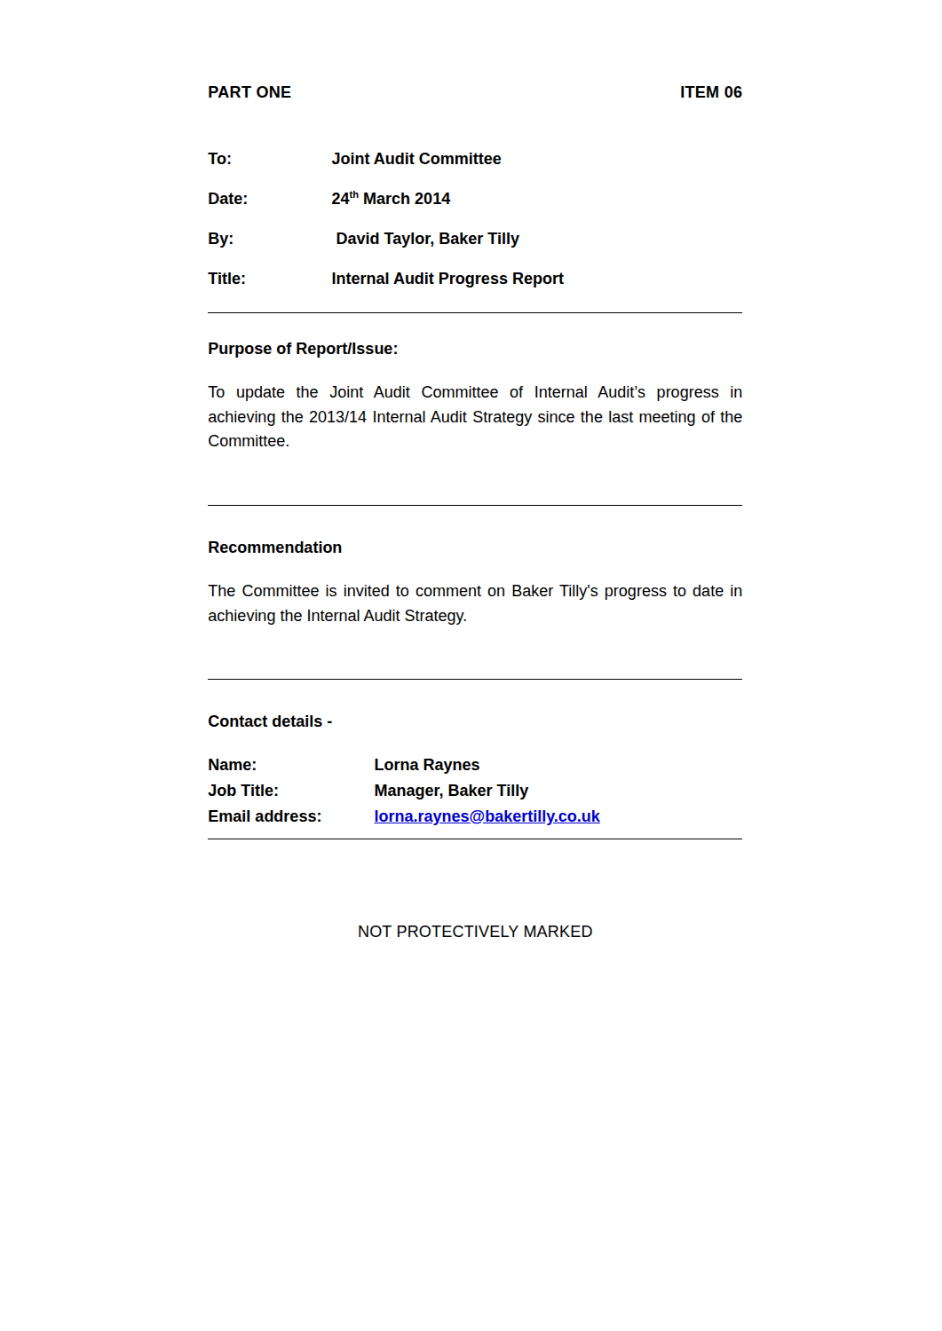PART ONE ITEM 06
| To: | Joint Audit Committee |
| Date: | 24 th March 2014 |
| By: | David Taylor, Baker Tilly |
| Title: | Internal Audit Progress Report |
Purpose of Report/Issue:
To update the Joint Audit Committee of Internal Audit’s progress in achieving the 2013/14 Internal Audit Strategy since the last meeting of the Committee.
Recommendation
The Committee is invited to comment on Baker Tilly's progress to date in achieving the Internal Audit Strategy.
Contact details -
| Name: | Lorna Raynes |
| Job Title: | Manager, Baker Tilly |
| Email address: | lorna.raynes@bakertilly.co.uk |
NOT PROTECTIVELY MARKED